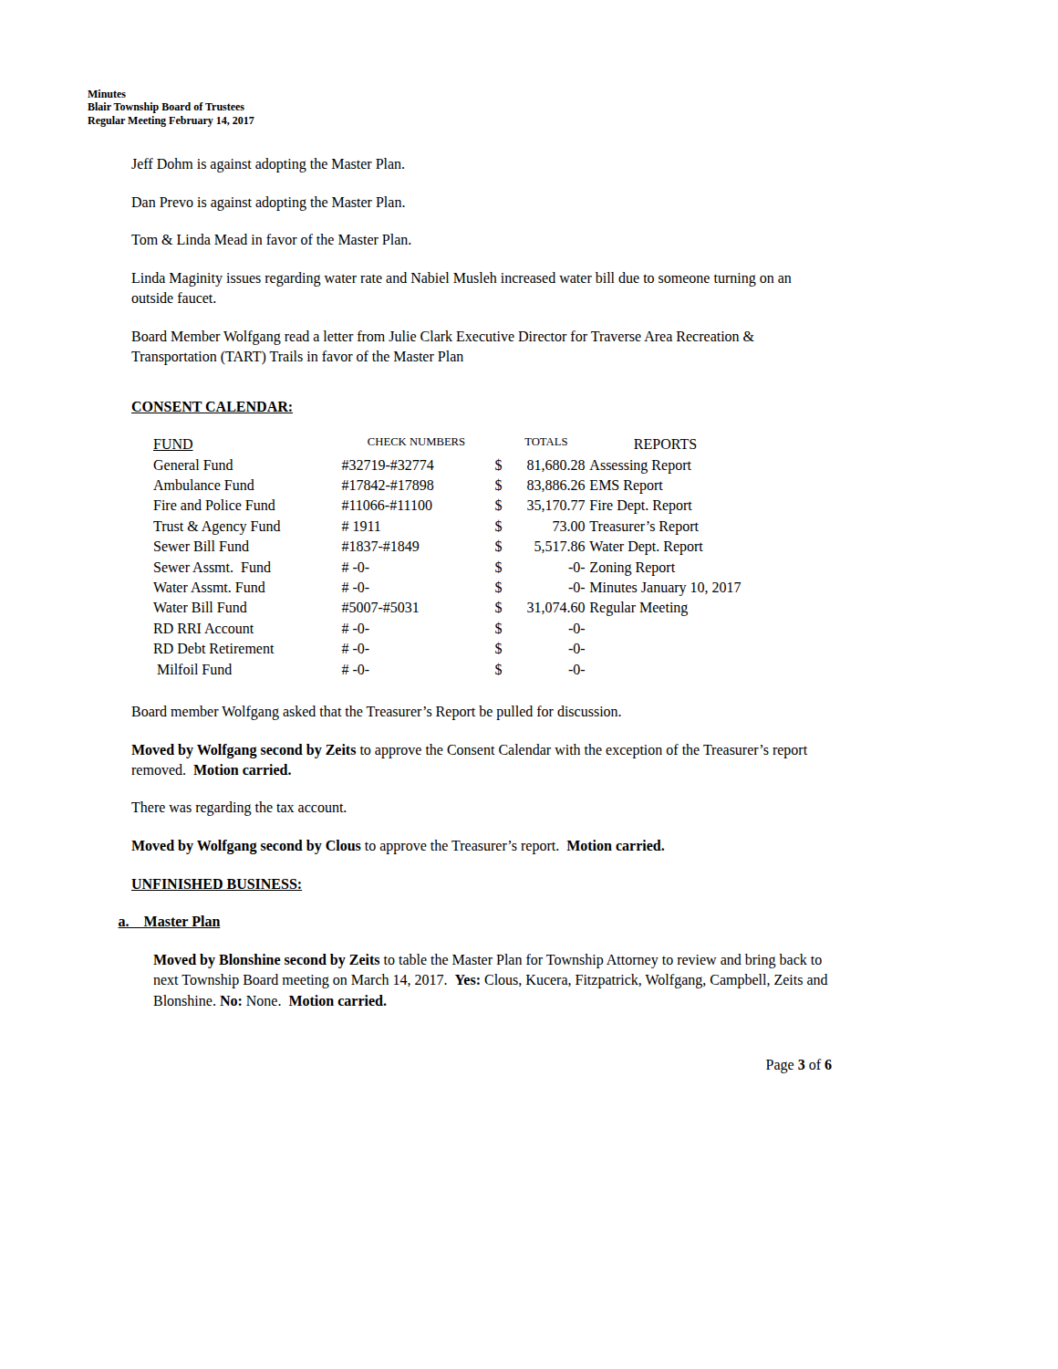Minutes
Blair Township Board of Trustees
Regular Meeting February 14, 2017
Jeff Dohm is against adopting the Master Plan.
Dan Prevo is against adopting the Master Plan.
Tom & Linda Mead in favor of the Master Plan.
Linda Maginity issues regarding water rate and Nabiel Musleh increased water bill due to someone turning on an outside faucet.
Board Member Wolfgang read a letter from Julie Clark Executive Director for Traverse Area Recreation & Transportation (TART) Trails in favor of the Master Plan
CONSENT CALENDAR:
| FUND | CHECK NUMBERS | | TOTALS | REPORTS |
| General Fund | #32719-#32774 | $ | 81,680.28 | Assessing Report |
| Ambulance Fund | #17842-#17898 | $ | 83,886.26 | EMS Report |
| Fire and Police Fund | #11066-#11100 | $ | 35,170.77 | Fire Dept. Report |
| Trust & Agency Fund | # 1911 | $ | 73.00 | Treasurer’s Report |
| Sewer Bill Fund | #1837-#1849 | $ | 5,517.86 | Water Dept. Report |
| Sewer Assmt. Fund | # -0- | $ | -0- | Zoning Report |
| Water Assmt. Fund | # -0- | $ | -0- | Minutes January 10, 2017 |
| Water Bill Fund | #5007-#5031 | $ | 31,074.60 | Regular Meeting |
| RD RRI Account | # -0- | $ | -0- | |
| RD Debt Retirement | # -0- | $ | -0- | |
| Milfoil Fund | # -0- | $ | -0- | |
Board member Wolfgang asked that the Treasurer’s Report be pulled for discussion.
Moved by Wolfgang second by Zeits to approve the Consent Calendar with the exception of the Treasurer’s report removed. Motion carried.
There was regarding the tax account.
Moved by Wolfgang second by Clous to approve the Treasurer’s report. Motion carried.
UNFINISHED BUSINESS:
a. Master Plan
Moved by Blonshine second by Zeits to table the Master Plan for Township Attorney to review and bring back to next Township Board meeting on March 14, 2017. Yes: Clous, Kucera, Fitzpatrick, Wolfgang, Campbell, Zeits and Blonshine. No: None. Motion carried.
Page 3 of 6